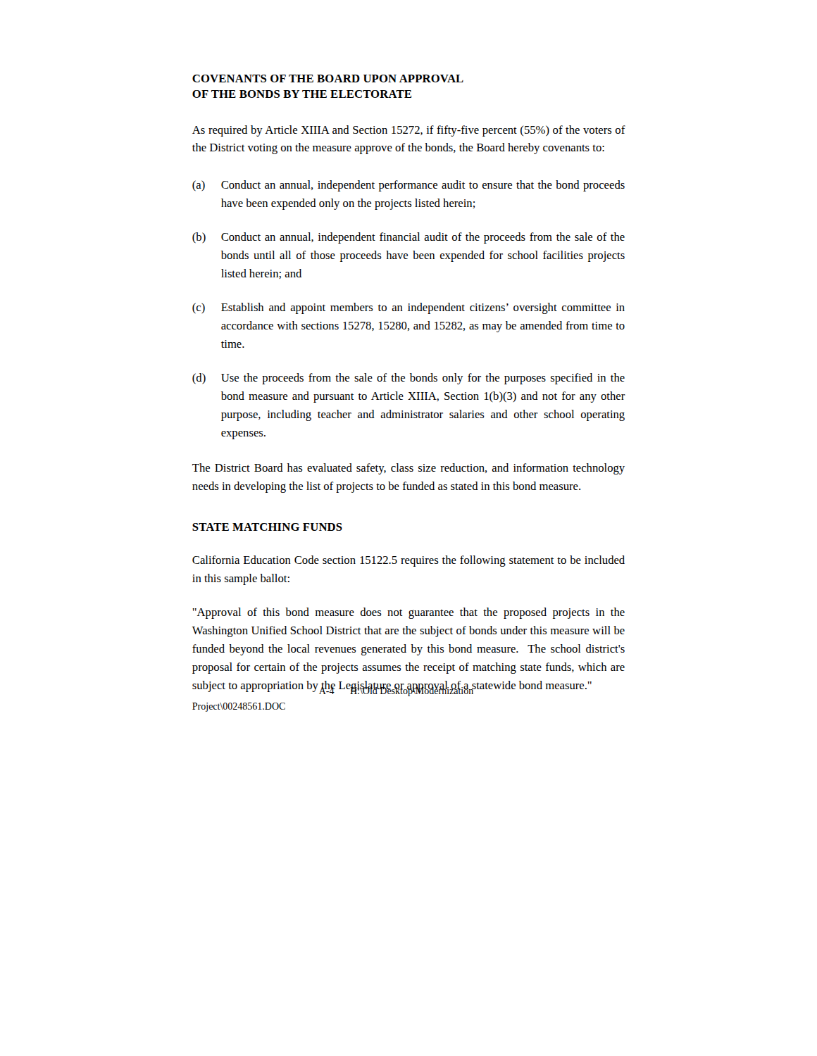COVENANTS OF THE BOARD UPON APPROVAL
OF THE BONDS BY THE ELECTORATE
As required by Article XIIIA and Section 15272, if fifty-five percent (55%) of the voters of the District voting on the measure approve of the bonds, the Board hereby covenants to:
(a) Conduct an annual, independent performance audit to ensure that the bond proceeds have been expended only on the projects listed herein;
(b) Conduct an annual, independent financial audit of the proceeds from the sale of the bonds until all of those proceeds have been expended for school facilities projects listed herein; and
(c) Establish and appoint members to an independent citizens’ oversight committee in accordance with sections 15278, 15280, and 15282, as may be amended from time to time.
(d) Use the proceeds from the sale of the bonds only for the purposes specified in the bond measure and pursuant to Article XIIIA, Section 1(b)(3) and not for any other purpose, including teacher and administrator salaries and other school operating expenses.
The District Board has evaluated safety, class size reduction, and information technology needs in developing the list of projects to be funded as stated in this bond measure.
STATE MATCHING FUNDS
California Education Code section 15122.5 requires the following statement to be included in this sample ballot:
"Approval of this bond measure does not guarantee that the proposed projects in the Washington Unified School District that are the subject of bonds under this measure will be funded beyond the local revenues generated by this bond measure. The school district's proposal for certain of the projects assumes the receipt of matching state funds, which are subject to appropriation by the Legislature or approval of a statewide bond measure."
A-4 H:\Old Desktop\Modernization
Project\00248561.DOC